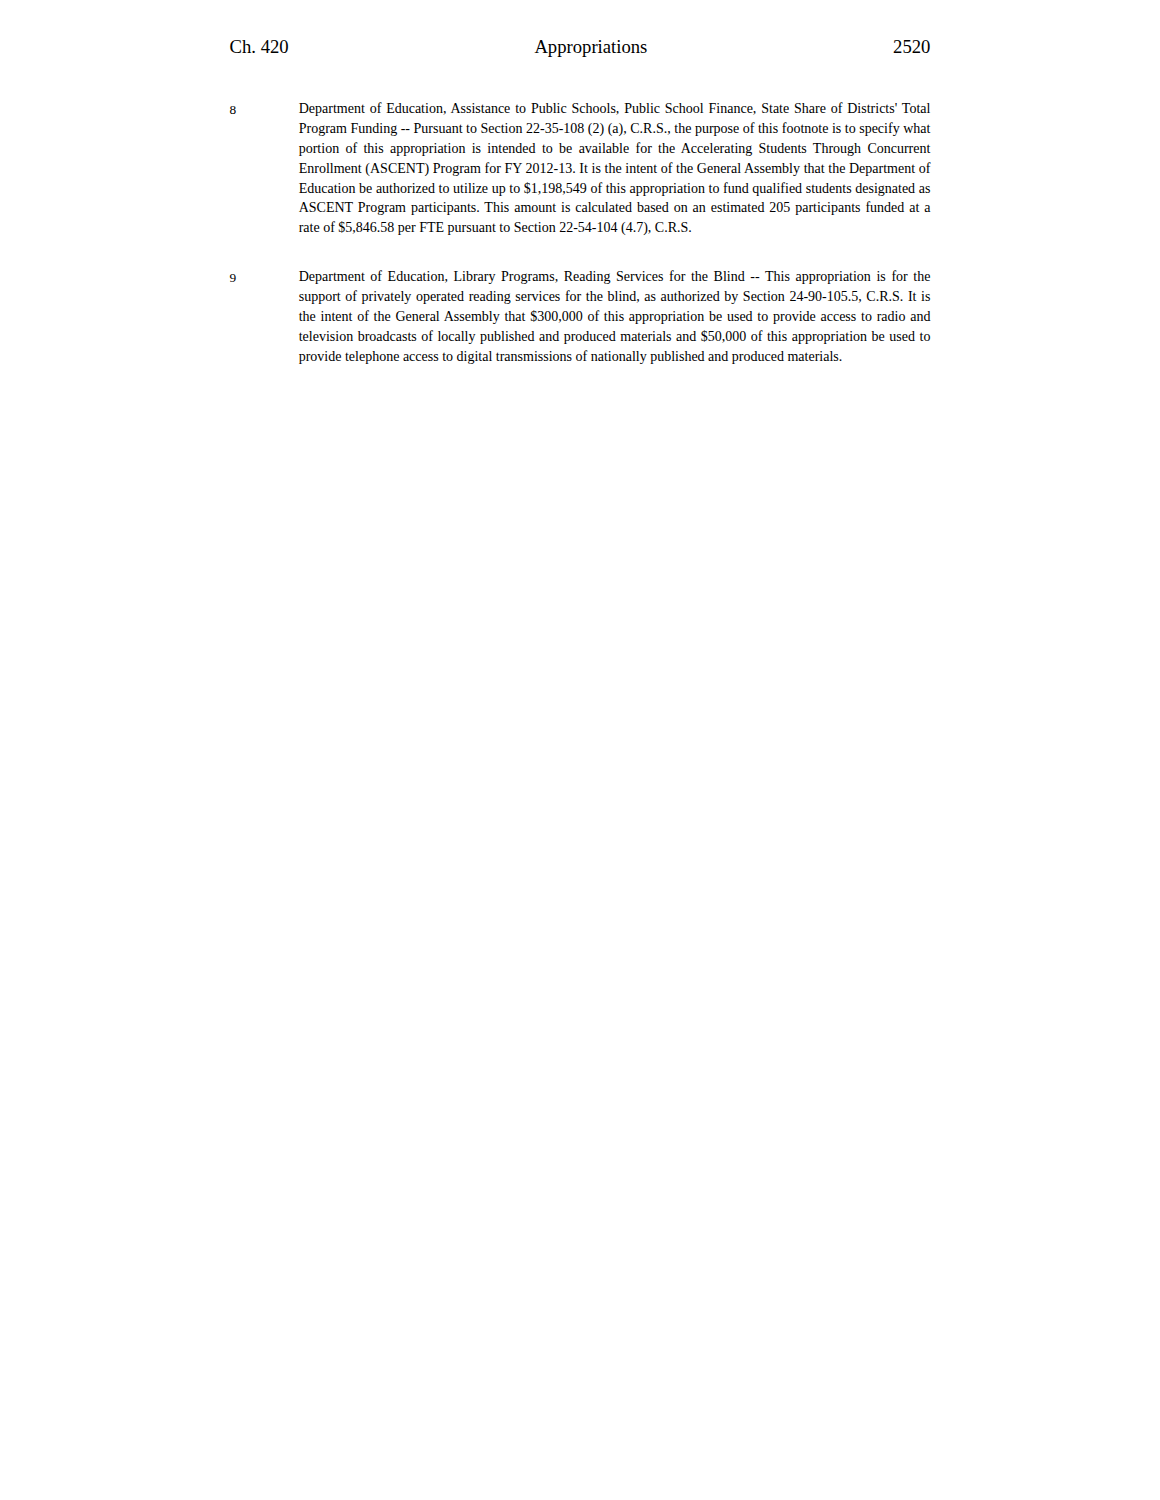Ch. 420
Appropriations
2520
8
Department of Education, Assistance to Public Schools, Public School Finance, State Share of Districts' Total Program Funding -- Pursuant to Section 22-35-108 (2) (a), C.R.S., the purpose of this footnote is to specify what portion of this appropriation is intended to be available for the Accelerating Students Through Concurrent Enrollment (ASCENT) Program for FY 2012-13. It is the intent of the General Assembly that the Department of Education be authorized to utilize up to $1,198,549 of this appropriation to fund qualified students designated as ASCENT Program participants. This amount is calculated based on an estimated 205 participants funded at a rate of $5,846.58 per FTE pursuant to Section 22-54-104 (4.7), C.R.S.
9
Department of Education, Library Programs, Reading Services for the Blind -- This appropriation is for the support of privately operated reading services for the blind, as authorized by Section 24-90-105.5, C.R.S. It is the intent of the General Assembly that $300,000 of this appropriation be used to provide access to radio and television broadcasts of locally published and produced materials and $50,000 of this appropriation be used to provide telephone access to digital transmissions of nationally published and produced materials.